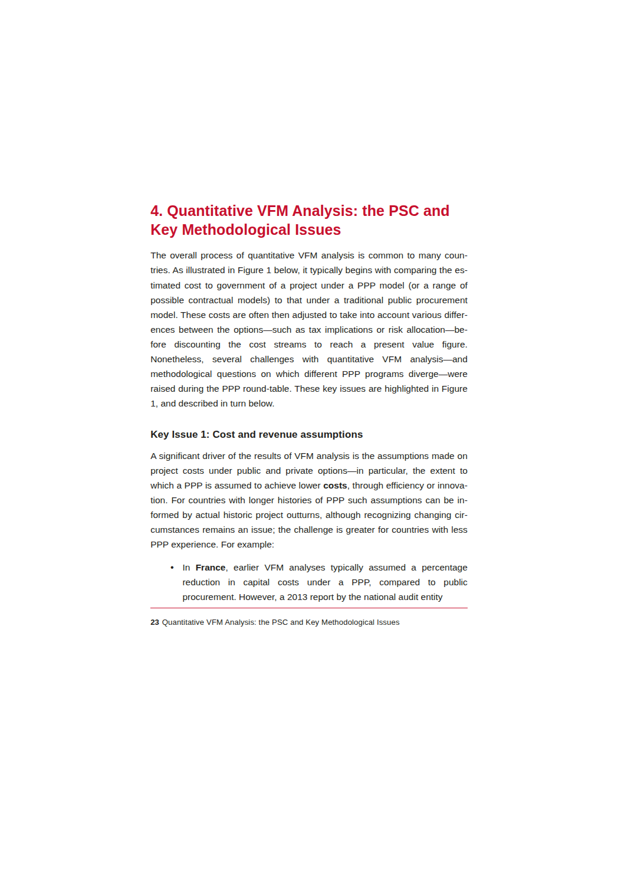4. Quantitative VFM Analysis: the PSC and Key Methodological Issues
The overall process of quantitative VFM analysis is common to many countries. As illustrated in Figure 1 below, it typically begins with comparing the estimated cost to government of a project under a PPP model (or a range of possible contractual models) to that under a traditional public procurement model. These costs are often then adjusted to take into account various differences between the options—such as tax implications or risk allocation—before discounting the cost streams to reach a present value figure. Nonetheless, several challenges with quantitative VFM analysis—and methodological questions on which different PPP programs diverge—were raised during the PPP round-table. These key issues are highlighted in Figure 1, and described in turn below.
Key Issue 1: Cost and revenue assumptions
A significant driver of the results of VFM analysis is the assumptions made on project costs under public and private options—in particular, the extent to which a PPP is assumed to achieve lower costs, through efficiency or innovation. For countries with longer histories of PPP such assumptions can be informed by actual historic project outturns, although recognizing changing circumstances remains an issue; the challenge is greater for countries with less PPP experience. For example:
In France, earlier VFM analyses typically assumed a percentage reduction in capital costs under a PPP, compared to public procurement. However, a 2013 report by the national audit entity
23 Quantitative VFM Analysis: the PSC and Key Methodological Issues